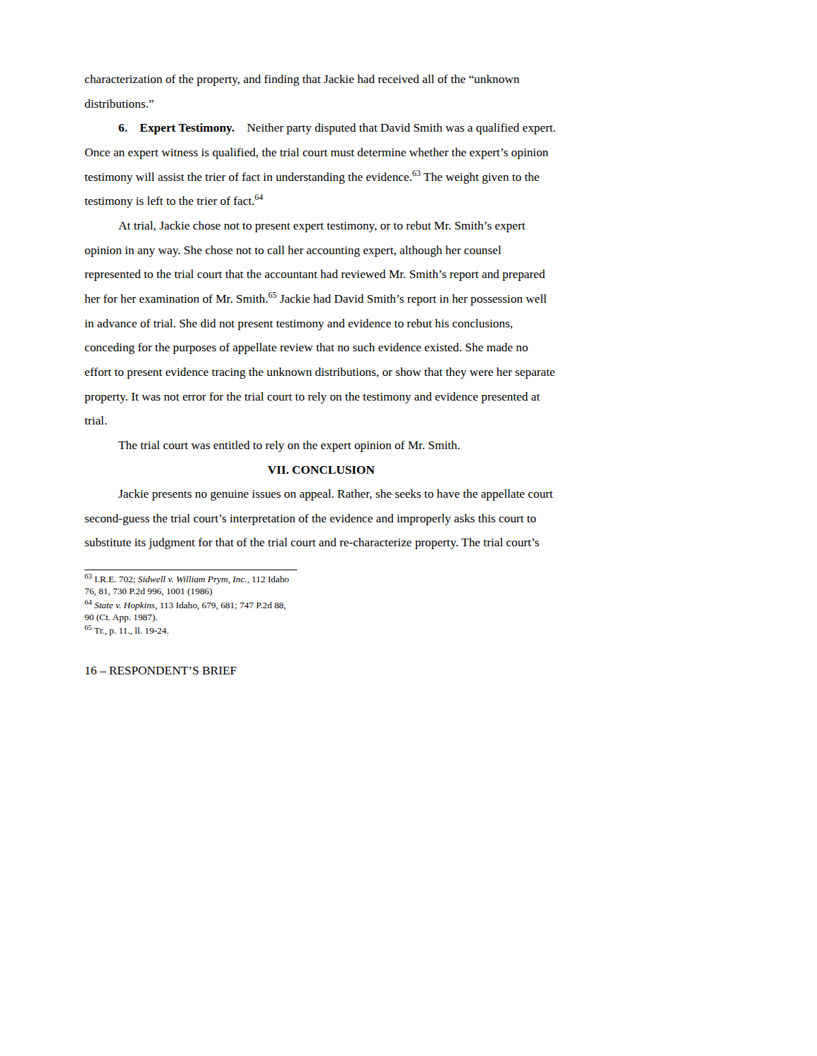characterization of the property, and finding that Jackie had received all of the “unknown distributions.”
6. Expert Testimony. Neither party disputed that David Smith was a qualified expert. Once an expert witness is qualified, the trial court must determine whether the expert’s opinion testimony will assist the trier of fact in understanding the evidence.63 The weight given to the testimony is left to the trier of fact.64
At trial, Jackie chose not to present expert testimony, or to rebut Mr. Smith’s expert opinion in any way. She chose not to call her accounting expert, although her counsel represented to the trial court that the accountant had reviewed Mr. Smith’s report and prepared her for her examination of Mr. Smith.65 Jackie had David Smith’s report in her possession well in advance of trial. She did not present testimony and evidence to rebut his conclusions, conceding for the purposes of appellate review that no such evidence existed. She made no effort to present evidence tracing the unknown distributions, or show that they were her separate property. It was not error for the trial court to rely on the testimony and evidence presented at trial.
The trial court was entitled to rely on the expert opinion of Mr. Smith.
VII. CONCLUSION
Jackie presents no genuine issues on appeal. Rather, she seeks to have the appellate court second-guess the trial court’s interpretation of the evidence and improperly asks this court to substitute its judgment for that of the trial court and re-characterize property. The trial court’s
63 I.R.E. 702; Sidwell v. William Prym, Inc., 112 Idaho 76, 81, 730 P.2d 996, 1001 (1986)
64 State v. Hopkins, 113 Idaho, 679, 681; 747 P.2d 88, 90 (Ct. App. 1987).
65 Tr., p. 11., ll. 19-24.
16 – RESPONDENT’S BRIEF